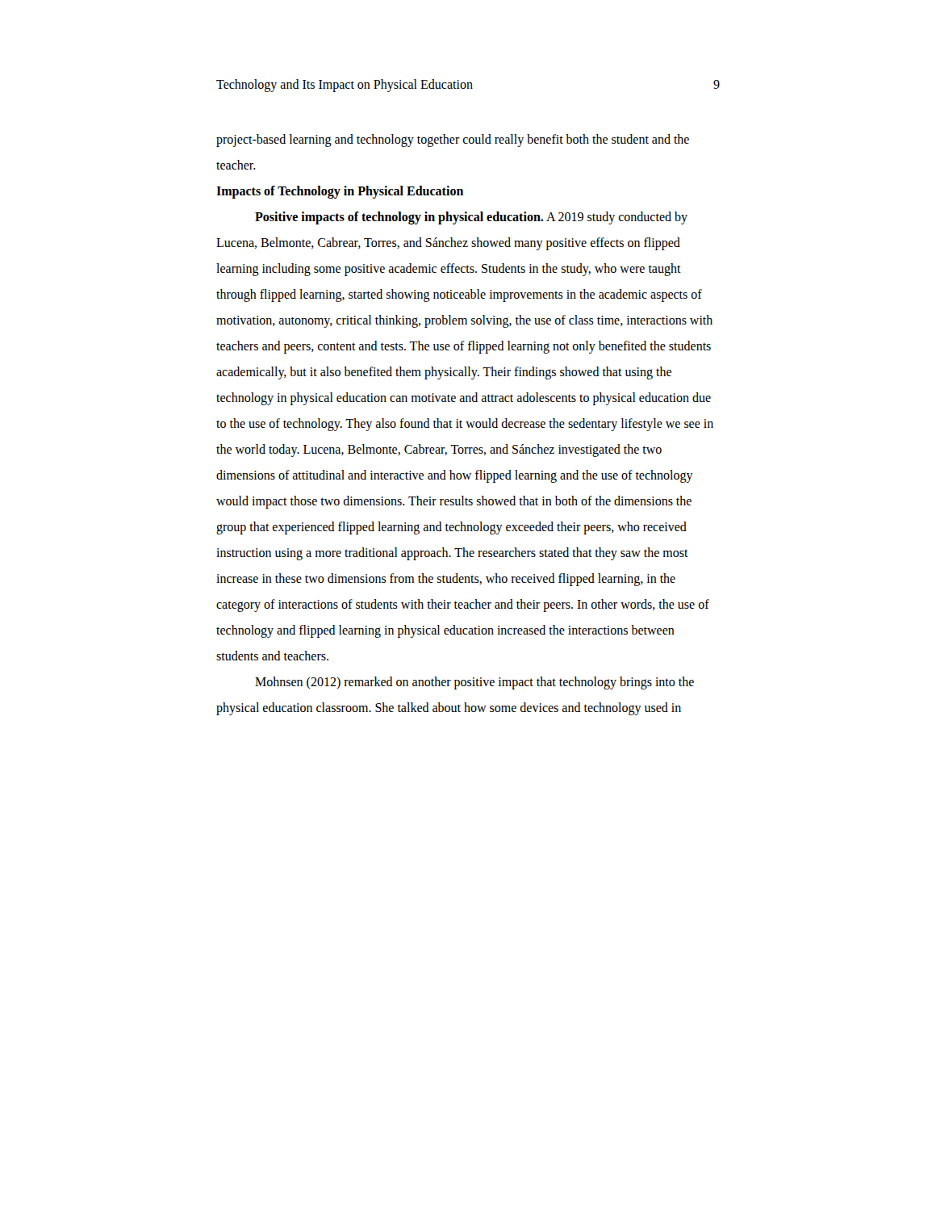Technology and Its Impact on Physical Education 9
project-based learning and technology together could really benefit both the student and the teacher.
Impacts of Technology in Physical Education
Positive impacts of technology in physical education. A 2019 study conducted by Lucena, Belmonte, Cabrear, Torres, and Sánchez showed many positive effects on flipped learning including some positive academic effects. Students in the study, who were taught through flipped learning, started showing noticeable improvements in the academic aspects of motivation, autonomy, critical thinking, problem solving, the use of class time, interactions with teachers and peers, content and tests. The use of flipped learning not only benefited the students academically, but it also benefited them physically. Their findings showed that using the technology in physical education can motivate and attract adolescents to physical education due to the use of technology. They also found that it would decrease the sedentary lifestyle we see in the world today. Lucena, Belmonte, Cabrear, Torres, and Sánchez investigated the two dimensions of attitudinal and interactive and how flipped learning and the use of technology would impact those two dimensions. Their results showed that in both of the dimensions the group that experienced flipped learning and technology exceeded their peers, who received instruction using a more traditional approach. The researchers stated that they saw the most increase in these two dimensions from the students, who received flipped learning, in the category of interactions of students with their teacher and their peers. In other words, the use of technology and flipped learning in physical education increased the interactions between students and teachers.
Mohnsen (2012) remarked on another positive impact that technology brings into the physical education classroom. She talked about how some devices and technology used in